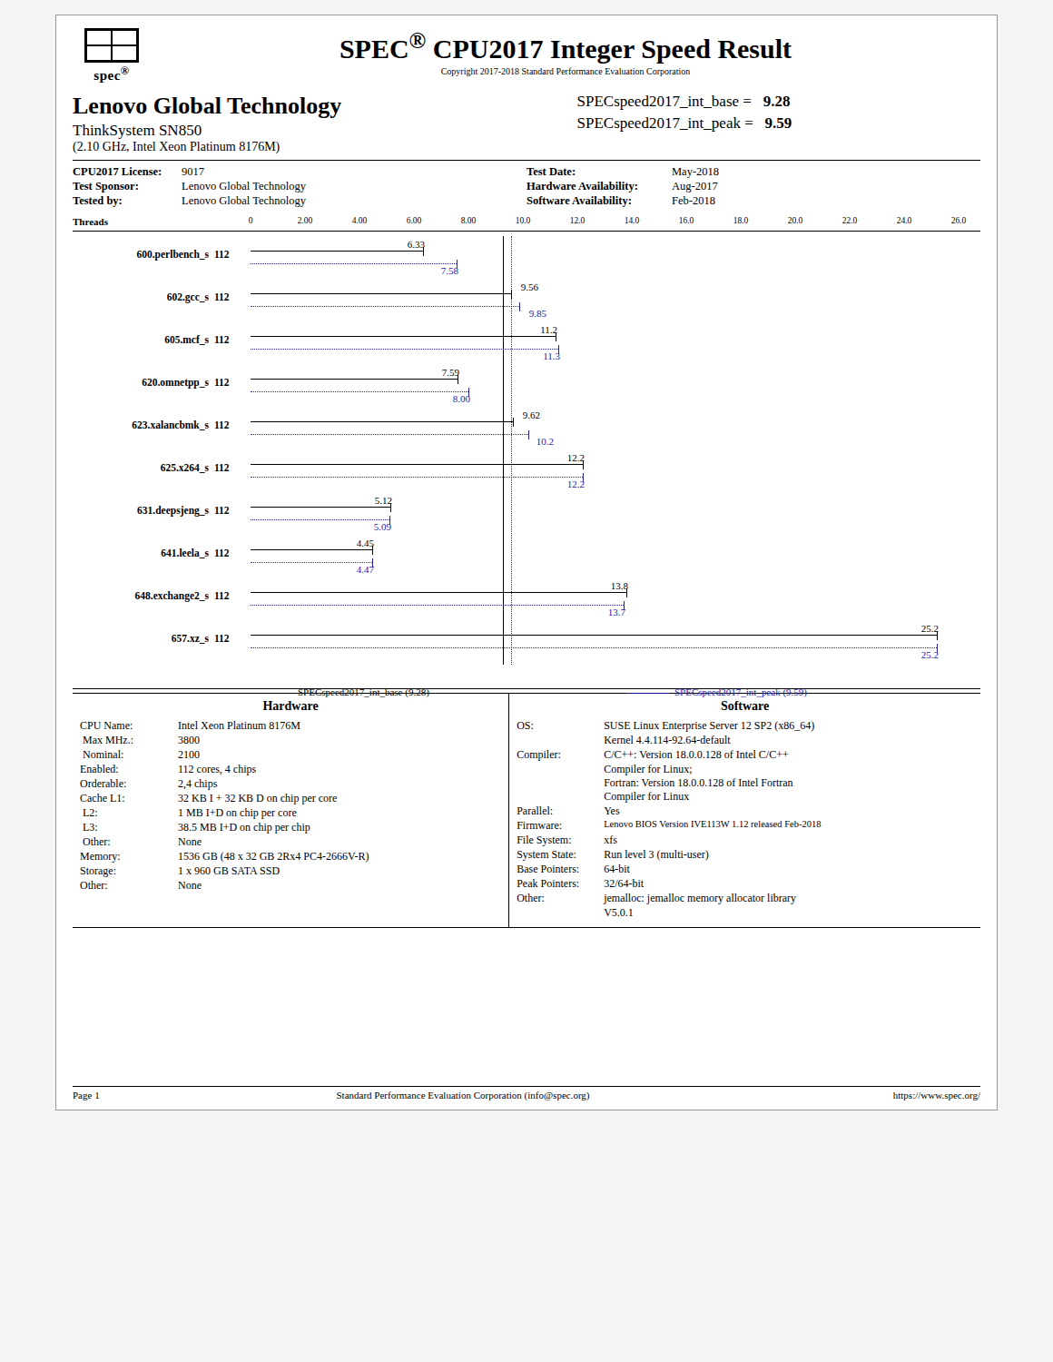spec®
SPEC® CPU2017 Integer Speed Result
Copyright 2017-2018 Standard Performance Evaluation Corporation
Lenovo Global Technology
ThinkSystem SN850 (2.10 GHz, Intel Xeon Platinum 8176M)
SPECspeed2017_int_base = 9.28
SPECspeed2017_int_peak = 9.59
CPU2017 License:
9017
Test Sponsor:
Lenovo Global Technology
Tested by:
Lenovo Global Technology
Test Date:
May-2018
Hardware Availability:
Aug-2017
Software Availability:
Feb-2018
Threads
0
2.00
4.00
6.00
8.00
10.0
12.0
14.0
16.0
18.0
20.0
22.0
24.0
26.0
600.perlbench_s
112
6.33
7.58
602.gcc_s
112
9.56
9.85
605.mcf_s
112
11.2
11.3
620.omnetpp_s
112
7.59
8.00
623.xalancbmk_s
112
9.62
10.2
625.x264_s
112
12.2
12.2
631.deepsjeng_s
112
5.12
5.09
641.leela_s
112
4.45
4.47
648.exchange2_s
112
13.8
13.7
657.xz_s
112
25.2
25.2
SPECspeed2017_int_base (9.28)
SPECspeed2017_int_peak (9.59)
Hardware
CPU Name:
Intel Xeon Platinum 8176M
Max MHz.:
3800
Nominal:
2100
Enabled:
112 cores, 4 chips
Orderable:
2,4 chips
Cache L1:
32 KB I + 32 KB D on chip per core
L2:
1 MB I+D on chip per core
L3:
38.5 MB I+D on chip per chip
Other:
None
Memory:
1536 GB (48 x 32 GB 2Rx4 PC4-2666V-R)
Storage:
1 x 960 GB SATA SSD
Other:
None
Software
OS:
SUSE Linux Enterprise Server 12 SP2 (x86_64)
Kernel 4.4.114-92.64-default
Compiler:
C/C++: Version 18.0.0.128 of Intel C/C++
Compiler for Linux;
Fortran: Version 18.0.0.128 of Intel Fortran
Compiler for Linux
Parallel:
Yes
Firmware:
Lenovo BIOS Version IVE113W 1.12 released Feb-2018
File System:
xfs
System State:
Run level 3 (multi-user)
Base Pointers:
64-bit
Peak Pointers:
32/64-bit
Other:
jemalloc: jemalloc memory allocator library
V5.0.1
Page 1
Standard Performance Evaluation Corporation (info@spec.org)
https://www.spec.org/